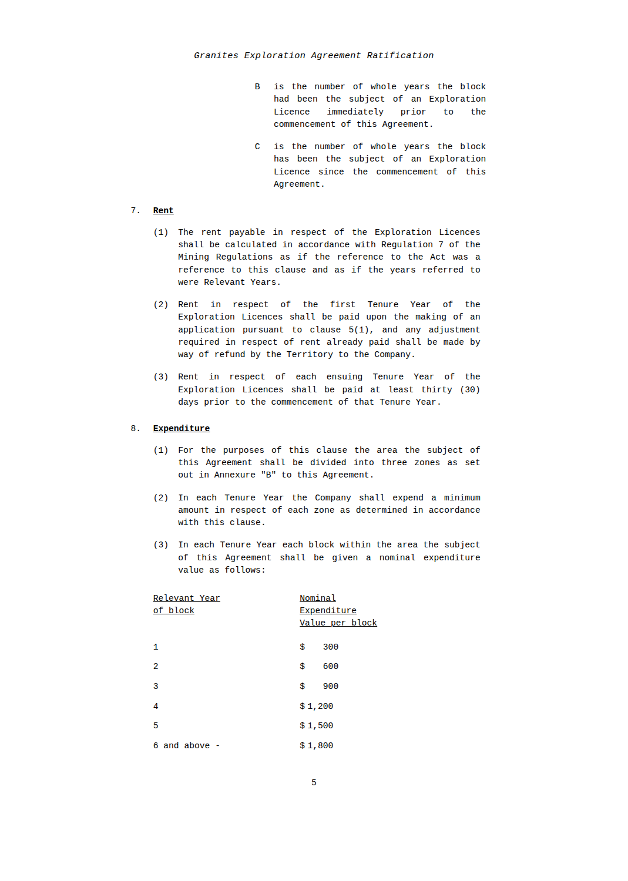Granites Exploration Agreement Ratification
B
is the number of whole years the block had been the subject of an Exploration Licence immediately prior to the commencement of this Agreement.
C
is the number of whole years the block has been the subject of an Exploration Licence since the commencement of this Agreement.
7.
Rent
(1)
The rent payable in respect of the Exploration Licences shall be calculated in accordance with Regulation 7 of the Mining Regulations as if the reference to the Act was a reference to this clause and as if the years referred to were Relevant Years.
(2)
Rent in respect of the first Tenure Year of the Exploration Licences shall be paid upon the making of an application pursuant to clause 5(1), and any adjustment required in respect of rent already paid shall be made by way of refund by the Territory to the Company.
(3)
Rent in respect of each ensuing Tenure Year of the Exploration Licences shall be paid at least thirty (30) days prior to the commencement of that Tenure Year.
8.
Expenditure
(1)
For the purposes of this clause the area the subject of this Agreement shall be divided into three zones as set out in Annexure "B" to this Agreement.
(2)
In each Tenure Year the Company shall expend a minimum amount in respect of each zone as determined in accordance with this clause.
(3)
In each Tenure Year each block within the area the subject of this Agreement shall be given a nominal expenditure value as follows:
| Relevant Year of block | Nominal Expenditure Value per block |
| 1 | $ 300 |
| 2 | $ 600 |
| 3 | $ 900 |
| 4 | $ 1,200 |
| 5 | $ 1,500 |
| 6 and above - | $ 1,800 |
5